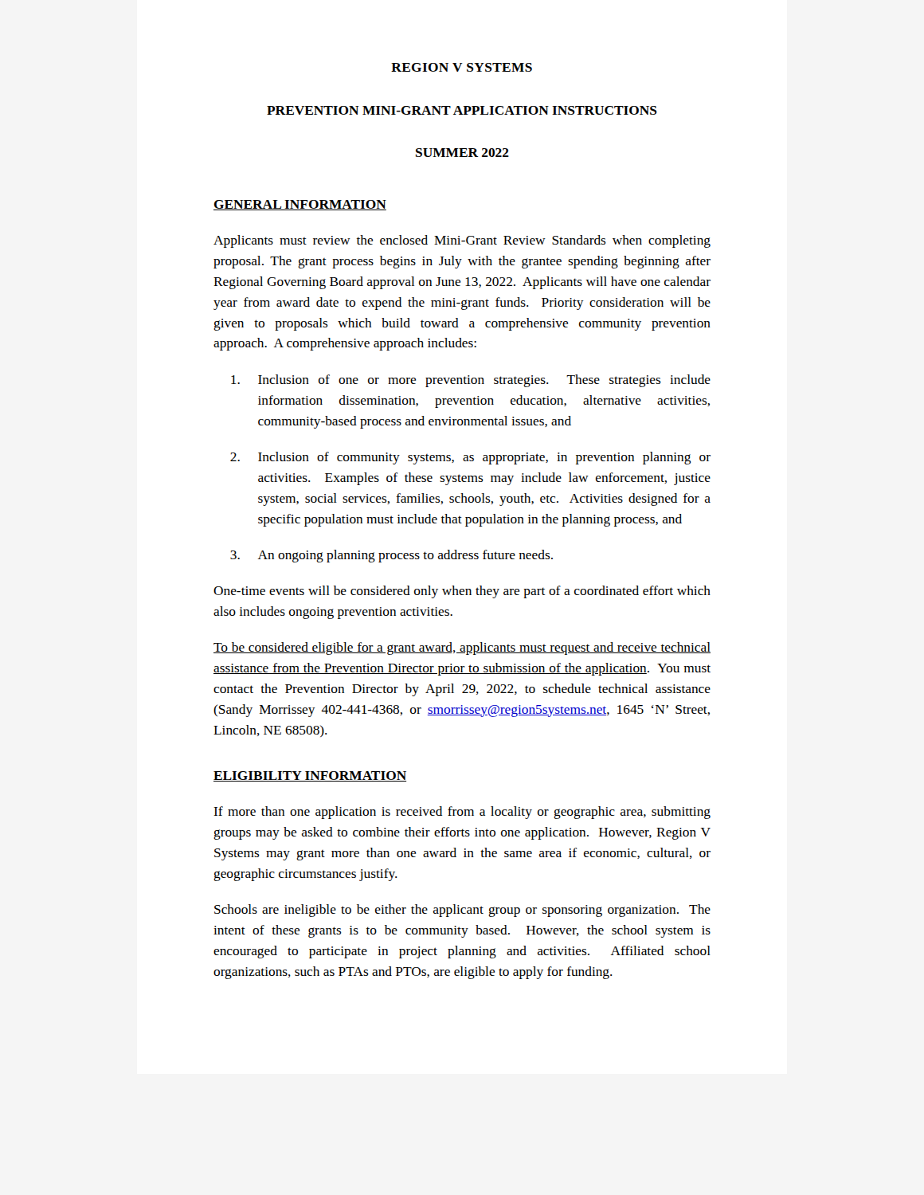REGION V SYSTEMS
PREVENTION MINI-GRANT APPLICATION INSTRUCTIONS
SUMMER 2022
GENERAL INFORMATION
Applicants must review the enclosed Mini-Grant Review Standards when completing proposal. The grant process begins in July with the grantee spending beginning after Regional Governing Board approval on June 13, 2022. Applicants will have one calendar year from award date to expend the mini-grant funds. Priority consideration will be given to proposals which build toward a comprehensive community prevention approach. A comprehensive approach includes:
Inclusion of one or more prevention strategies. These strategies include information dissemination, prevention education, alternative activities, community-based process and environmental issues, and
Inclusion of community systems, as appropriate, in prevention planning or activities. Examples of these systems may include law enforcement, justice system, social services, families, schools, youth, etc. Activities designed for a specific population must include that population in the planning process, and
An ongoing planning process to address future needs.
One-time events will be considered only when they are part of a coordinated effort which also includes ongoing prevention activities.
To be considered eligible for a grant award, applicants must request and receive technical assistance from the Prevention Director prior to submission of the application. You must contact the Prevention Director by April 29, 2022, to schedule technical assistance (Sandy Morrissey 402-441-4368, or smorrissey@region5systems.net, 1645 ‘N’ Street, Lincoln, NE 68508).
ELIGIBILITY INFORMATION
If more than one application is received from a locality or geographic area, submitting groups may be asked to combine their efforts into one application. However, Region V Systems may grant more than one award in the same area if economic, cultural, or geographic circumstances justify.
Schools are ineligible to be either the applicant group or sponsoring organization. The intent of these grants is to be community based. However, the school system is encouraged to participate in project planning and activities. Affiliated school organizations, such as PTAs and PTOs, are eligible to apply for funding.